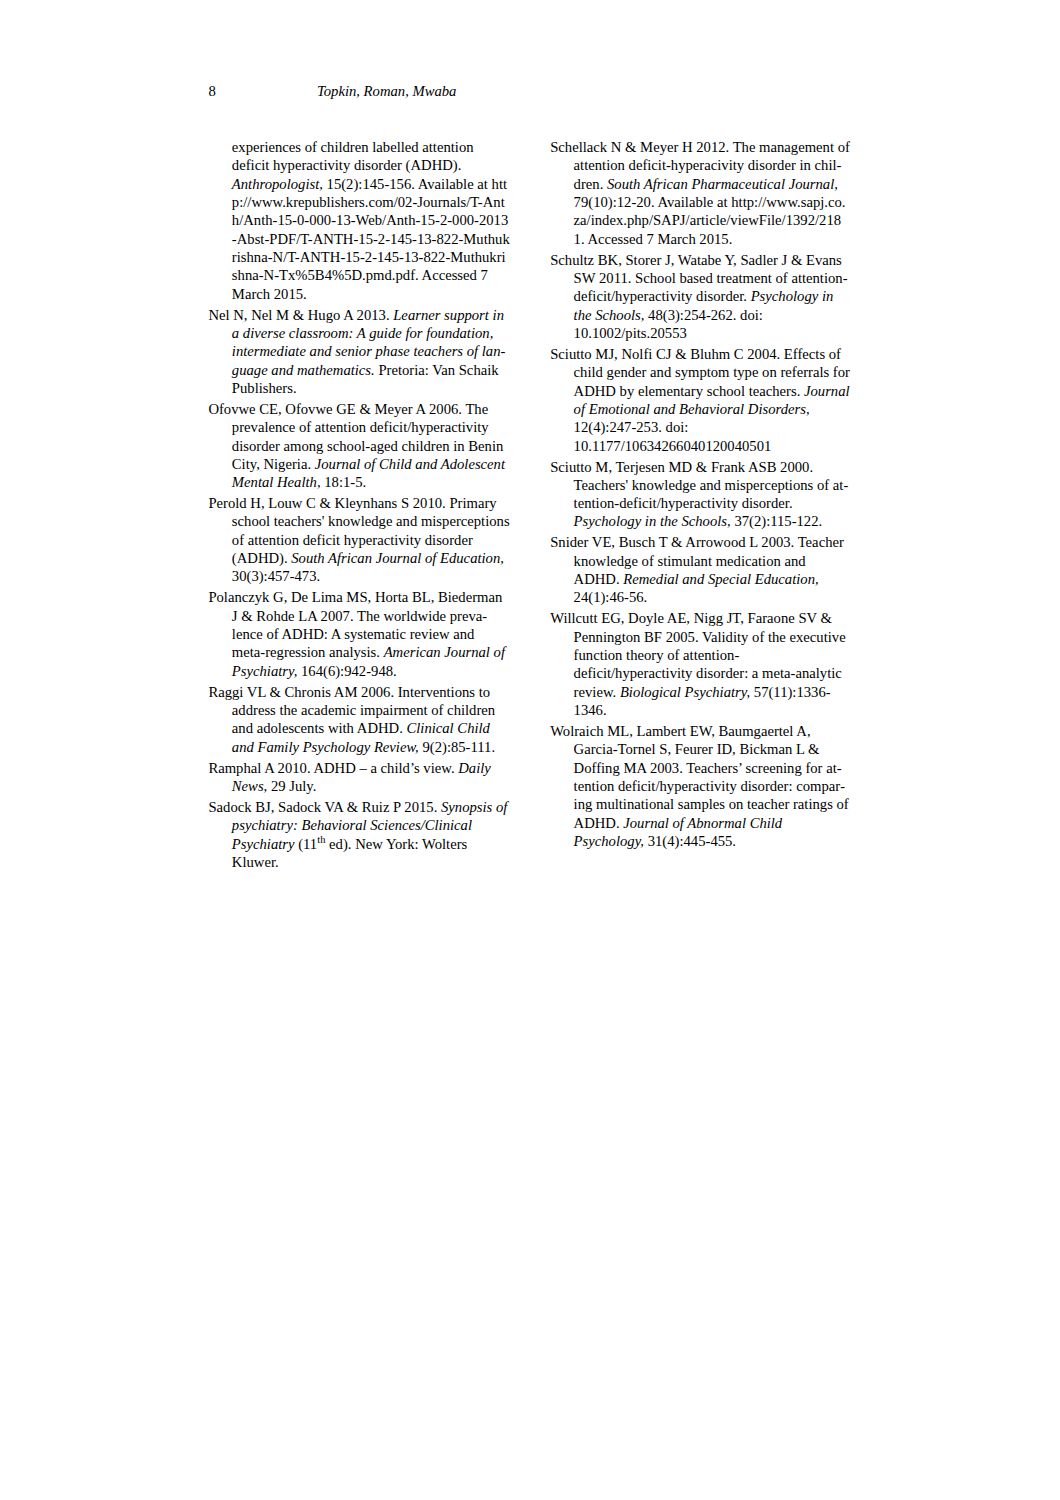8 Topkin, Roman, Mwaba
experiences of children labelled attention deficit hyperactivity disorder (ADHD). Anthropologist, 15(2):145-156. Available at http://www.krepublishers.com/02-Journals/T-Anth/Anth-15-0-000-13-Web/Anth-15-2-000-2013-Abst-PDF/T-ANTH-15-2-145-13-822-Muthukrishna-N/T-ANTH-15-2-145-13-822-Muthukrishna-N-Tx%5B4%5D.pmd.pdf. Accessed 7 March 2015.
Nel N, Nel M & Hugo A 2013. Learner support in a diverse classroom: A guide for foundation, intermediate and senior phase teachers of language and mathematics. Pretoria: Van Schaik Publishers.
Ofovwe CE, Ofovwe GE & Meyer A 2006. The prevalence of attention deficit/hyperactivity disorder among school-aged children in Benin City, Nigeria. Journal of Child and Adolescent Mental Health, 18:1-5.
Perold H, Louw C & Kleynhans S 2010. Primary school teachers' knowledge and misperceptions of attention deficit hyperactivity disorder (ADHD). South African Journal of Education, 30(3):457-473.
Polanczyk G, De Lima MS, Horta BL, Biederman J & Rohde LA 2007. The worldwide prevalence of ADHD: A systematic review and meta-regression analysis. American Journal of Psychiatry, 164(6):942-948.
Raggi VL & Chronis AM 2006. Interventions to address the academic impairment of children and adolescents with ADHD. Clinical Child and Family Psychology Review, 9(2):85-111.
Ramphal A 2010. ADHD – a child’s view. Daily News, 29 July.
Sadock BJ, Sadock VA & Ruiz P 2015. Synopsis of psychiatry: Behavioral Sciences/Clinical Psychiatry (11th ed). New York: Wolters Kluwer.
Schellack N & Meyer H 2012. The management of attention deficit-hyperacivity disorder in children. South African Pharmaceutical Journal, 79(10):12-20. Available at http://www.sapj.co.za/index.php/SAPJ/article/viewFile/1392/2181. Accessed 7 March 2015.
Schultz BK, Storer J, Watabe Y, Sadler J & Evans SW 2011. School based treatment of attention-deficit/hyperactivity disorder. Psychology in the Schools, 48(3):254-262. doi: 10.1002/pits.20553
Sciutto MJ, Nolfi CJ & Bluhm C 2004. Effects of child gender and symptom type on referrals for ADHD by elementary school teachers. Journal of Emotional and Behavioral Disorders, 12(4):247-253. doi: 10.1177/10634266040120040501
Sciutto M, Terjesen MD & Frank ASB 2000. Teachers' knowledge and misperceptions of attention-deficit/hyperactivity disorder. Psychology in the Schools, 37(2):115-122.
Snider VE, Busch T & Arrowood L 2003. Teacher knowledge of stimulant medication and ADHD. Remedial and Special Education, 24(1):46-56.
Willcutt EG, Doyle AE, Nigg JT, Faraone SV & Pennington BF 2005. Validity of the executive function theory of attention-deficit/hyperactivity disorder: a meta-analytic review. Biological Psychiatry, 57(11):1336-1346.
Wolraich ML, Lambert EW, Baumgaertel A, Garcia-Tornel S, Feurer ID, Bickman L & Doffing MA 2003. Teachers’ screening for attention deficit/hyperactivity disorder: comparing multinational samples on teacher ratings of ADHD. Journal of Abnormal Child Psychology, 31(4):445-455.